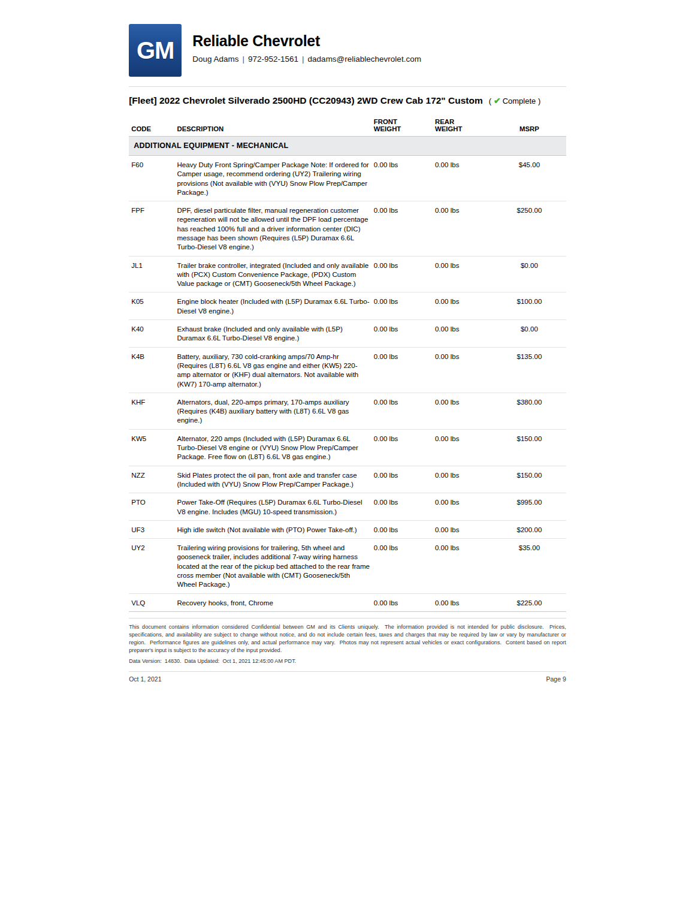GM
Reliable Chevrolet
Doug Adams|972-952-1561|dadams@reliablechevrolet.com
[Fleet] 2022 Chevrolet Silverado 2500HD (CC20943) 2WD Crew Cab 172" Custom ( ✔Complete )
| ADDITIONAL EQUIPMENT - MECHANICAL |
| CODE | DESCRIPTION | FRONT WEIGHT | REAR WEIGHT | MSRP |
| F60 | Heavy Duty Front Spring/Camper Package Note: If ordered for Camper usage, recommend ordering (UY2) Trailering wiring provisions (Not available with (VYU) Snow Plow Prep/Camper Package.) | 0.00 lbs | 0.00 lbs | $45.00 |
| FPF | DPF, diesel particulate filter, manual regeneration customer regeneration will not be allowed until the DPF load percentage has reached 100% full and a driver information center (DIC) message has been shown (Requires (L5P) Duramax 6.6L Turbo-Diesel V8 engine.) | 0.00 lbs | 0.00 lbs | $250.00 |
| JL1 | Trailer brake controller, integrated (Included and only available with (PCX) Custom Convenience Package, (PDX) Custom Value package or (CMT) Gooseneck/5th Wheel Package.) | 0.00 lbs | 0.00 lbs | $0.00 |
| K05 | Engine block heater (Included with (L5P) Duramax 6.6L Turbo-Diesel V8 engine.) | 0.00 lbs | 0.00 lbs | $100.00 |
| K40 | Exhaust brake (Included and only available with (L5P) Duramax 6.6L Turbo-Diesel V8 engine.) | 0.00 lbs | 0.00 lbs | $0.00 |
| K4B | Battery, auxiliary, 730 cold-cranking amps/70 Amp-hr (Requires (L8T) 6.6L V8 gas engine and either (KW5) 220-amp alternator or (KHF) dual alternators. Not available with (KW7) 170-amp alternator.) | 0.00 lbs | 0.00 lbs | $135.00 |
| KHF | Alternators, dual, 220-amps primary, 170-amps auxiliary (Requires (K4B) auxiliary battery with (L8T) 6.6L V8 gas engine.) | 0.00 lbs | 0.00 lbs | $380.00 |
| KW5 | Alternator, 220 amps (Included with (L5P) Duramax 6.6L Turbo-Diesel V8 engine or (VYU) Snow Plow Prep/Camper Package. Free flow on (L8T) 6.6L V8 gas engine.) | 0.00 lbs | 0.00 lbs | $150.00 |
| NZZ | Skid Plates protect the oil pan, front axle and transfer case (Included with (VYU) Snow Plow Prep/Camper Package.) | 0.00 lbs | 0.00 lbs | $150.00 |
| PTO | Power Take-Off (Requires (L5P) Duramax 6.6L Turbo-Diesel V8 engine. Includes (MGU) 10-speed transmission.) | 0.00 lbs | 0.00 lbs | $995.00 |
| UF3 | High idle switch (Not available with (PTO) Power Take-off.) | 0.00 lbs | 0.00 lbs | $200.00 |
| UY2 | Trailering wiring provisions for trailering, 5th wheel and gooseneck trailer, includes additional 7-way wiring harness located at the rear of the pickup bed attached to the rear frame cross member (Not available with (CMT) Gooseneck/5th Wheel Package.) | 0.00 lbs | 0.00 lbs | $35.00 |
| VLQ | Recovery hooks, front, Chrome | 0.00 lbs | 0.00 lbs | $225.00 |
This document contains information considered Confidential between GM and its Clients uniquely. The information provided is not intended for public disclosure. Prices, specifications, and availability are subject to change without notice, and do not include certain fees, taxes and charges that may be required by law or vary by manufacturer or region. Performance figures are guidelines only, and actual performance may vary. Photos may not represent actual vehicles or exact configurations. Content based on report preparer's input is subject to the accuracy of the input provided. Data Version: 14830. Data Updated: Oct 1, 2021 12:45:00 AM PDT.
Oct 1, 2021
Page 9